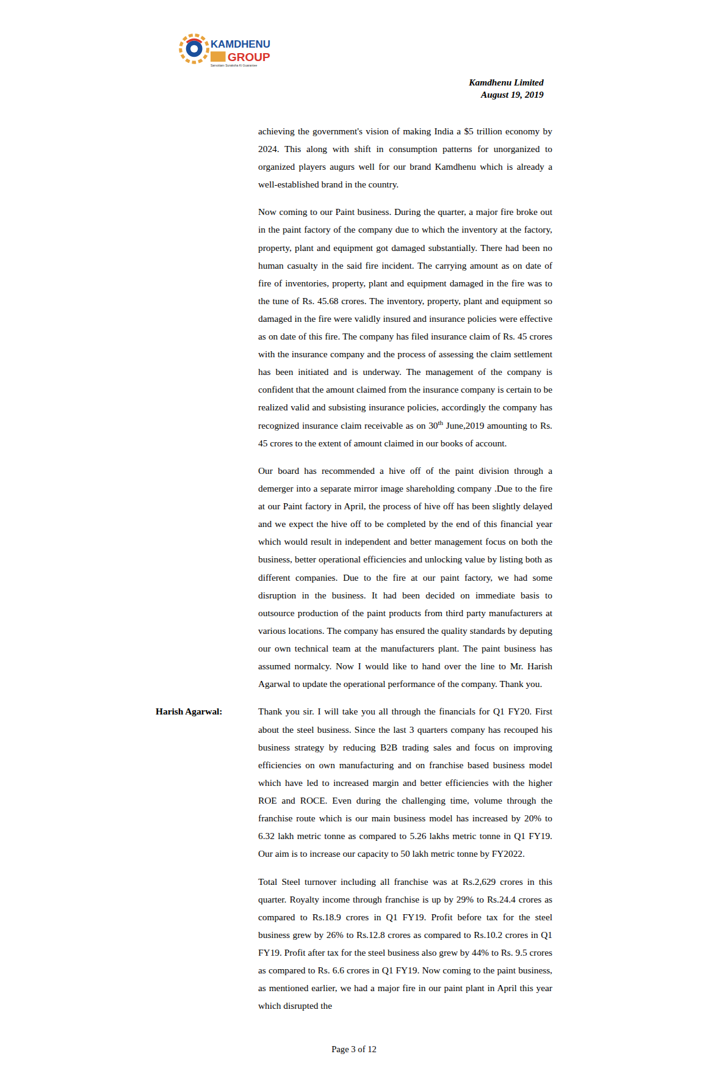Kamdhenu Limited
August 19, 2019
| | achieving the government's vision of making India a $5 trillion economy by 2024. This along with shift in consumption patterns for unorganized to organized players augurs well for our brand Kamdhenu which is already a well-established brand in the country. Now coming to our Paint business. During the quarter, a major fire broke out in the paint factory of the company due to which the inventory at the factory, property, plant and equipment got damaged substantially. There had been no human casualty in the said fire incident. The carrying amount as on date of fire of inventories, property, plant and equipment damaged in the fire was to the tune of Rs. 45.68 crores. The inventory, property, plant and equipment so damaged in the fire were validly insured and insurance policies were effective as on date of this fire. The company has filed insurance claim of Rs. 45 crores with the insurance company and the process of assessing the claim settlement has been initiated and is underway. The management of the company is confident that the amount claimed from the insurance company is certain to be realized valid and subsisting insurance policies, accordingly the company has recognized insurance claim receivable as on 30 th June,2019 amounting to Rs. 45 crores to the extent of amount claimed in our books of account. Our board has recommended a hive off of the paint division through a demerger into a separate mirror image shareholding company .Due to the fire at our Paint factory in April, the process of hive off has been slightly delayed and we expect the hive off to be completed by the end of this financial year which would result in independent and better management focus on both the business, better operational efficiencies and unlocking value by listing both as different companies. Due to the fire at our paint factory, we had some disruption in the business. It had been decided on immediate basis to outsource production of the paint products from third party manufacturers at various locations. The company has ensured the quality standards by deputing our own technical team at the manufacturers plant. The paint business has assumed normalcy. Now I would like to hand over the line to Mr. Harish Agarwal to update the operational performance of the company. Thank you. |
| Harish Agarwal: | Thank you sir. I will take you all through the financials for Q1 FY20. First about the steel business. Since the last 3 quarters company has recouped his business strategy by reducing B2B trading sales and focus on improving efficiencies on own manufacturing and on franchise based business model which have led to increased margin and better efficiencies with the higher ROE and ROCE. Even during the challenging time, volume through the franchise route which is our main business model has increased by 20% to 6.32 lakh metric tonne as compared to 5.26 lakhs metric tonne in Q1 FY19. Our aim is to increase our capacity to 50 lakh metric tonne by FY2022. Total Steel turnover including all franchise was at Rs.2,629 crores in this quarter. Royalty income through franchise is up by 29% to Rs.24.4 crores as compared to Rs.18.9 crores in Q1 FY19. Profit before tax for the steel business grew by 26% to Rs.12.8 crores as compared to Rs.10.2 crores in Q1 FY19. Profit after tax for the steel business also grew by 44% to Rs. 9.5 crores as compared to Rs. 6.6 crores in Q1 FY19. Now coming to the paint business, as mentioned earlier, we had a major fire in our paint plant in April this year which disrupted the |
Page 3 of 12